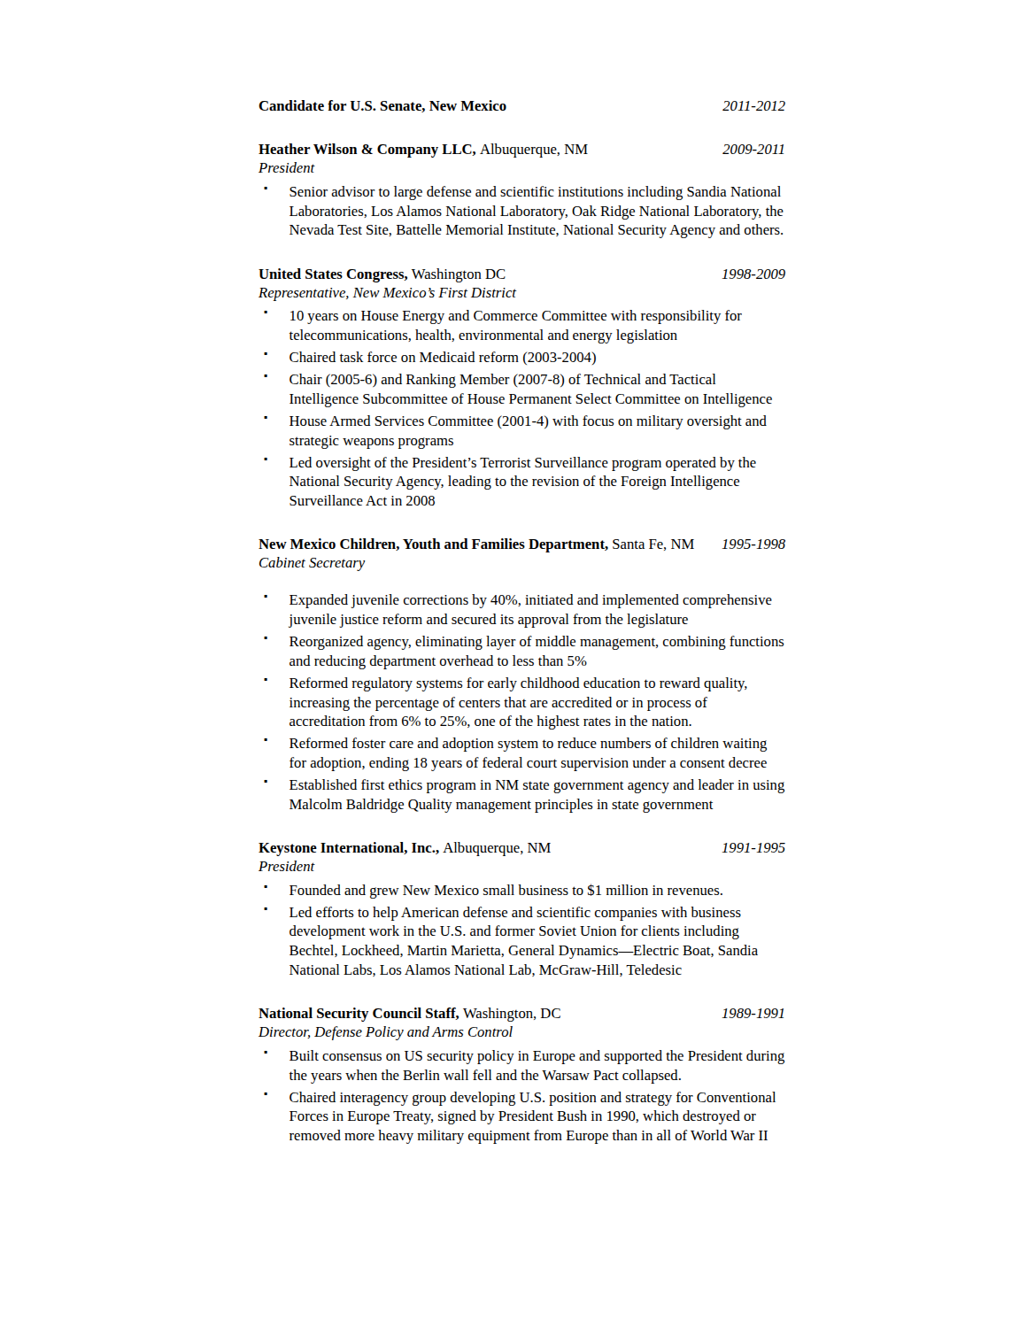Candidate for U.S. Senate, New Mexico 2011-2012
Heather Wilson & Company LLC, Albuquerque, NM 2009-2011
President
Senior advisor to large defense and scientific institutions including Sandia National Laboratories, Los Alamos National Laboratory, Oak Ridge National Laboratory, the Nevada Test Site, Battelle Memorial Institute, National Security Agency and others.
United States Congress, Washington DC 1998-2009
Representative, New Mexico’s First District
10 years on House Energy and Commerce Committee with responsibility for telecommunications, health, environmental and energy legislation
Chaired task force on Medicaid reform (2003-2004)
Chair (2005-6) and Ranking Member (2007-8) of Technical and Tactical Intelligence Subcommittee of House Permanent Select Committee on Intelligence
House Armed Services Committee (2001-4) with focus on military oversight and strategic weapons programs
Led oversight of the President’s Terrorist Surveillance program operated by the National Security Agency, leading to the revision of the Foreign Intelligence Surveillance Act in 2008
New Mexico Children, Youth and Families Department, Santa Fe, NM 1995-1998
Cabinet Secretary
Expanded juvenile corrections by 40%, initiated and implemented comprehensive juvenile justice reform and secured its approval from the legislature
Reorganized agency, eliminating layer of middle management, combining functions and reducing department overhead to less than 5%
Reformed regulatory systems for early childhood education to reward quality, increasing the percentage of centers that are accredited or in process of accreditation from 6% to 25%, one of the highest rates in the nation.
Reformed foster care and adoption system to reduce numbers of children waiting for adoption, ending 18 years of federal court supervision under a consent decree
Established first ethics program in NM state government agency and leader in using Malcolm Baldridge Quality management principles in state government
Keystone International, Inc., Albuquerque, NM 1991-1995
President
Founded and grew New Mexico small business to $1 million in revenues.
Led efforts to help American defense and scientific companies with business development work in the U.S. and former Soviet Union for clients including Bechtel, Lockheed, Martin Marietta, General Dynamics—Electric Boat, Sandia National Labs, Los Alamos National Lab, McGraw-Hill, Teledesic
National Security Council Staff, Washington, DC 1989-1991
Director, Defense Policy and Arms Control
Built consensus on US security policy in Europe and supported the President during the years when the Berlin wall fell and the Warsaw Pact collapsed.
Chaired interagency group developing U.S. position and strategy for Conventional Forces in Europe Treaty, signed by President Bush in 1990, which destroyed or removed more heavy military equipment from Europe than in all of World War II